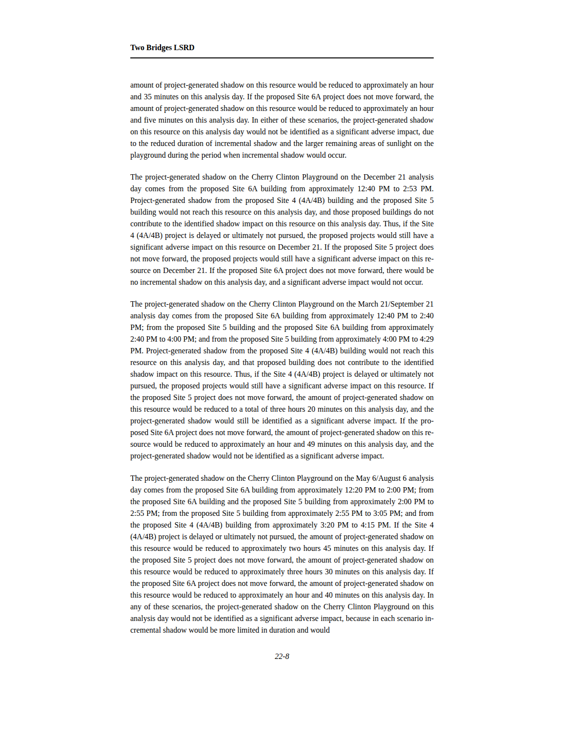Two Bridges LSRD
amount of project-generated shadow on this resource would be reduced to approximately an hour and 35 minutes on this analysis day. If the proposed Site 6A project does not move forward, the amount of project-generated shadow on this resource would be reduced to approximately an hour and five minutes on this analysis day. In either of these scenarios, the project-generated shadow on this resource on this analysis day would not be identified as a significant adverse impact, due to the reduced duration of incremental shadow and the larger remaining areas of sunlight on the playground during the period when incremental shadow would occur.
The project-generated shadow on the Cherry Clinton Playground on the December 21 analysis day comes from the proposed Site 6A building from approximately 12:40 PM to 2:53 PM. Project-generated shadow from the proposed Site 4 (4A/4B) building and the proposed Site 5 building would not reach this resource on this analysis day, and those proposed buildings do not contribute to the identified shadow impact on this resource on this analysis day. Thus, if the Site 4 (4A/4B) project is delayed or ultimately not pursued, the proposed projects would still have a significant adverse impact on this resource on December 21. If the proposed Site 5 project does not move forward, the proposed projects would still have a significant adverse impact on this resource on December 21. If the proposed Site 6A project does not move forward, there would be no incremental shadow on this analysis day, and a significant adverse impact would not occur.
The project-generated shadow on the Cherry Clinton Playground on the March 21/September 21 analysis day comes from the proposed Site 6A building from approximately 12:40 PM to 2:40 PM; from the proposed Site 5 building and the proposed Site 6A building from approximately 2:40 PM to 4:00 PM; and from the proposed Site 5 building from approximately 4:00 PM to 4:29 PM. Project-generated shadow from the proposed Site 4 (4A/4B) building would not reach this resource on this analysis day, and that proposed building does not contribute to the identified shadow impact on this resource. Thus, if the Site 4 (4A/4B) project is delayed or ultimately not pursued, the proposed projects would still have a significant adverse impact on this resource. If the proposed Site 5 project does not move forward, the amount of project-generated shadow on this resource would be reduced to a total of three hours 20 minutes on this analysis day, and the project-generated shadow would still be identified as a significant adverse impact. If the proposed Site 6A project does not move forward, the amount of project-generated shadow on this resource would be reduced to approximately an hour and 49 minutes on this analysis day, and the project-generated shadow would not be identified as a significant adverse impact.
The project-generated shadow on the Cherry Clinton Playground on the May 6/August 6 analysis day comes from the proposed Site 6A building from approximately 12:20 PM to 2:00 PM; from the proposed Site 6A building and the proposed Site 5 building from approximately 2:00 PM to 2:55 PM; from the proposed Site 5 building from approximately 2:55 PM to 3:05 PM; and from the proposed Site 4 (4A/4B) building from approximately 3:20 PM to 4:15 PM. If the Site 4 (4A/4B) project is delayed or ultimately not pursued, the amount of project-generated shadow on this resource would be reduced to approximately two hours 45 minutes on this analysis day. If the proposed Site 5 project does not move forward, the amount of project-generated shadow on this resource would be reduced to approximately three hours 30 minutes on this analysis day. If the proposed Site 6A project does not move forward, the amount of project-generated shadow on this resource would be reduced to approximately an hour and 40 minutes on this analysis day. In any of these scenarios, the project-generated shadow on the Cherry Clinton Playground on this analysis day would not be identified as a significant adverse impact, because in each scenario incremental shadow would be more limited in duration and would
22-8